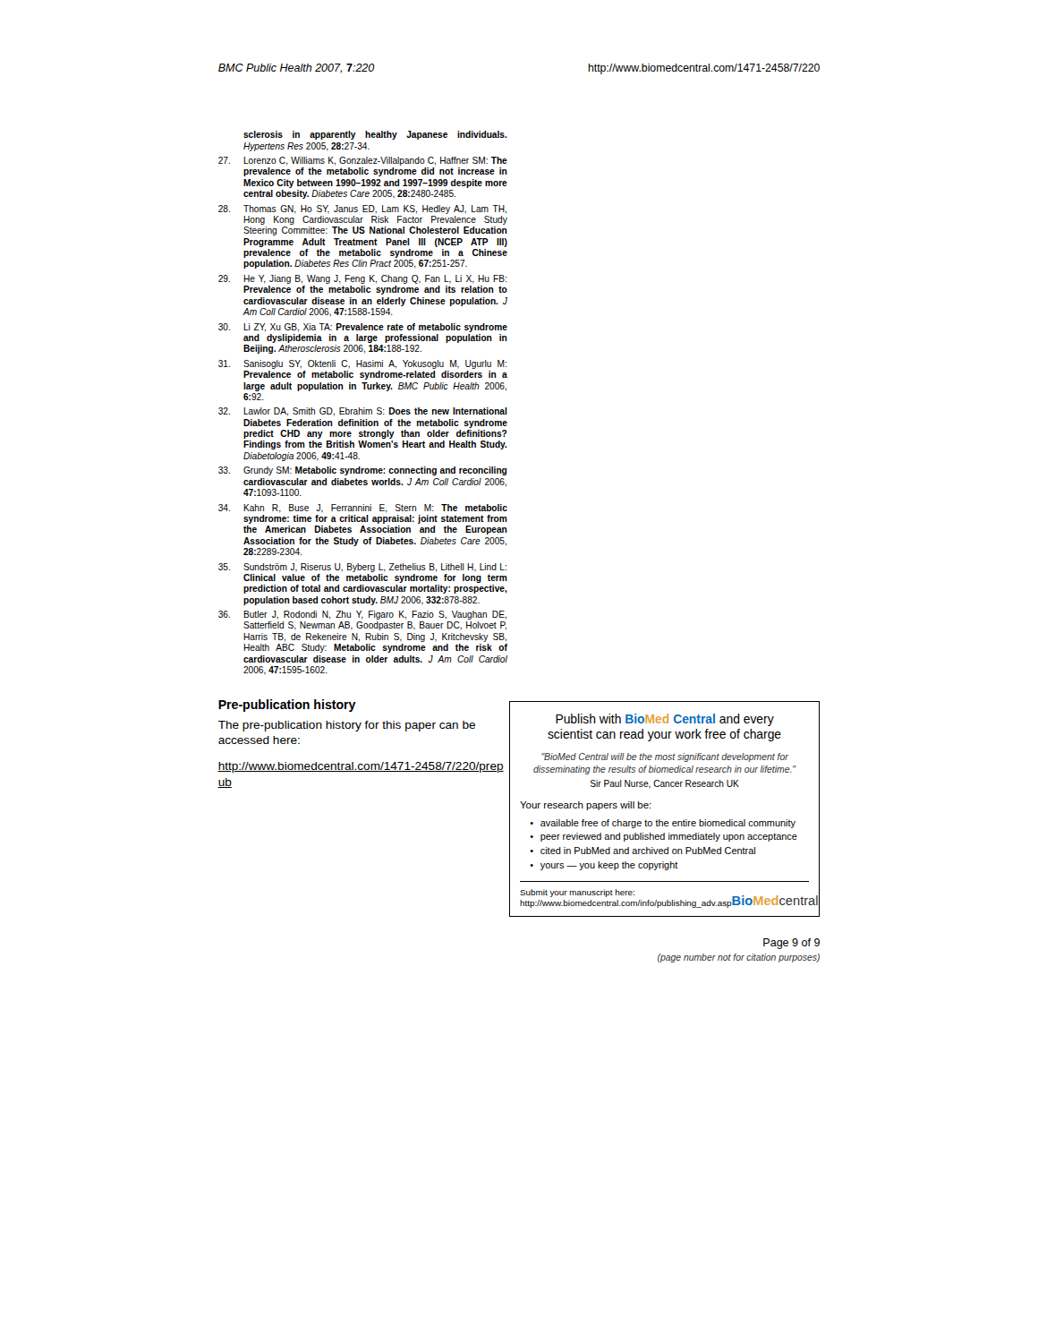BMC Public Health 2007, 7:220
http://www.biomedcentral.com/1471-2458/7/220
sclerosis in apparently healthy Japanese individuals. Hypertens Res 2005, 28: 27-34.
27. Lorenzo C, Williams K, Gonzalez-Villalpando C, Haffner SM: The prevalence of the metabolic syndrome did not increase in Mexico City between 1990–1992 and 1997–1999 despite more central obesity. Diabetes Care 2005, 28: 2480-2485.
28. Thomas GN, Ho SY, Janus ED, Lam KS, Hedley AJ, Lam TH, Hong Kong Cardiovascular Risk Factor Prevalence Study Steering Committee: The US National Cholesterol Education Programme Adult Treatment Panel III (NCEP ATP III) prevalence of the metabolic syndrome in a Chinese population. Diabetes Res Clin Pract 2005, 67: 251-257.
29. He Y, Jiang B, Wang J, Feng K, Chang Q, Fan L, Li X, Hu FB: Prevalence of the metabolic syndrome and its relation to cardiovascular disease in an elderly Chinese population. J Am Coll Cardiol 2006, 47: 1588-1594.
30. Li ZY, Xu GB, Xia TA: Prevalence rate of metabolic syndrome and dyslipidemia in a large professional population in Beijing. Atherosclerosis 2006, 184: 188-192.
31. Sanisoglu SY, Oktenli C, Hasimi A, Yokusoglu M, Ugurlu M: Prevalence of metabolic syndrome-related disorders in a large adult population in Turkey. BMC Public Health 2006, 6: 92.
32. Lawlor DA, Smith GD, Ebrahim S: Does the new International Diabetes Federation definition of the metabolic syndrome predict CHD any more strongly than older definitions? Findings from the British Women's Heart and Health Study. Diabetologia 2006, 49: 41-48.
33. Grundy SM: Metabolic syndrome: connecting and reconciling cardiovascular and diabetes worlds. J Am Coll Cardiol 2006, 47: 1093-1100.
34. Kahn R, Buse J, Ferrannini E, Stern M: The metabolic syndrome: time for a critical appraisal: joint statement from the American Diabetes Association and the European Association for the Study of Diabetes. Diabetes Care 2005, 28: 2289-2304.
35. Sundström J, Riserus U, Byberg L, Zethelius B, Lithell H, Lind L: Clinical value of the metabolic syndrome for long term prediction of total and cardiovascular mortality: prospective, population based cohort study. BMJ 2006, 332: 878-882.
36. Butler J, Rodondi N, Zhu Y, Figaro K, Fazio S, Vaughan DE, Satterfield S, Newman AB, Goodpaster B, Bauer DC, Holvoet P, Harris TB, de Rekeneire N, Rubin S, Ding J, Kritchevsky SB, Health ABC Study: Metabolic syndrome and the risk of cardiovascular disease in older adults. J Am Coll Cardiol 2006, 47: 1595-1602.
Pre-publication history
The pre-publication history for this paper can be accessed here:
http://www.biomedcentral.com/1471-2458/7/220/prepub
Publish with BioMed Central and every
scientist can read your work free of charge
"BioMed Central will be the most significant development for disseminating the results of biomedical research in our lifetime."
Sir Paul Nurse, Cancer Research UK
Your research papers will be:
available free of charge to the entire biomedical community
peer reviewed and published immediately upon acceptance
cited in PubMed and archived on PubMed Central
yours — you keep the copyright
Submit your manuscript here:
http://www.biomedcentral.com/info/publishing_adv.asp
BioMed central
Page 9 of 9
(page number not for citation purposes)